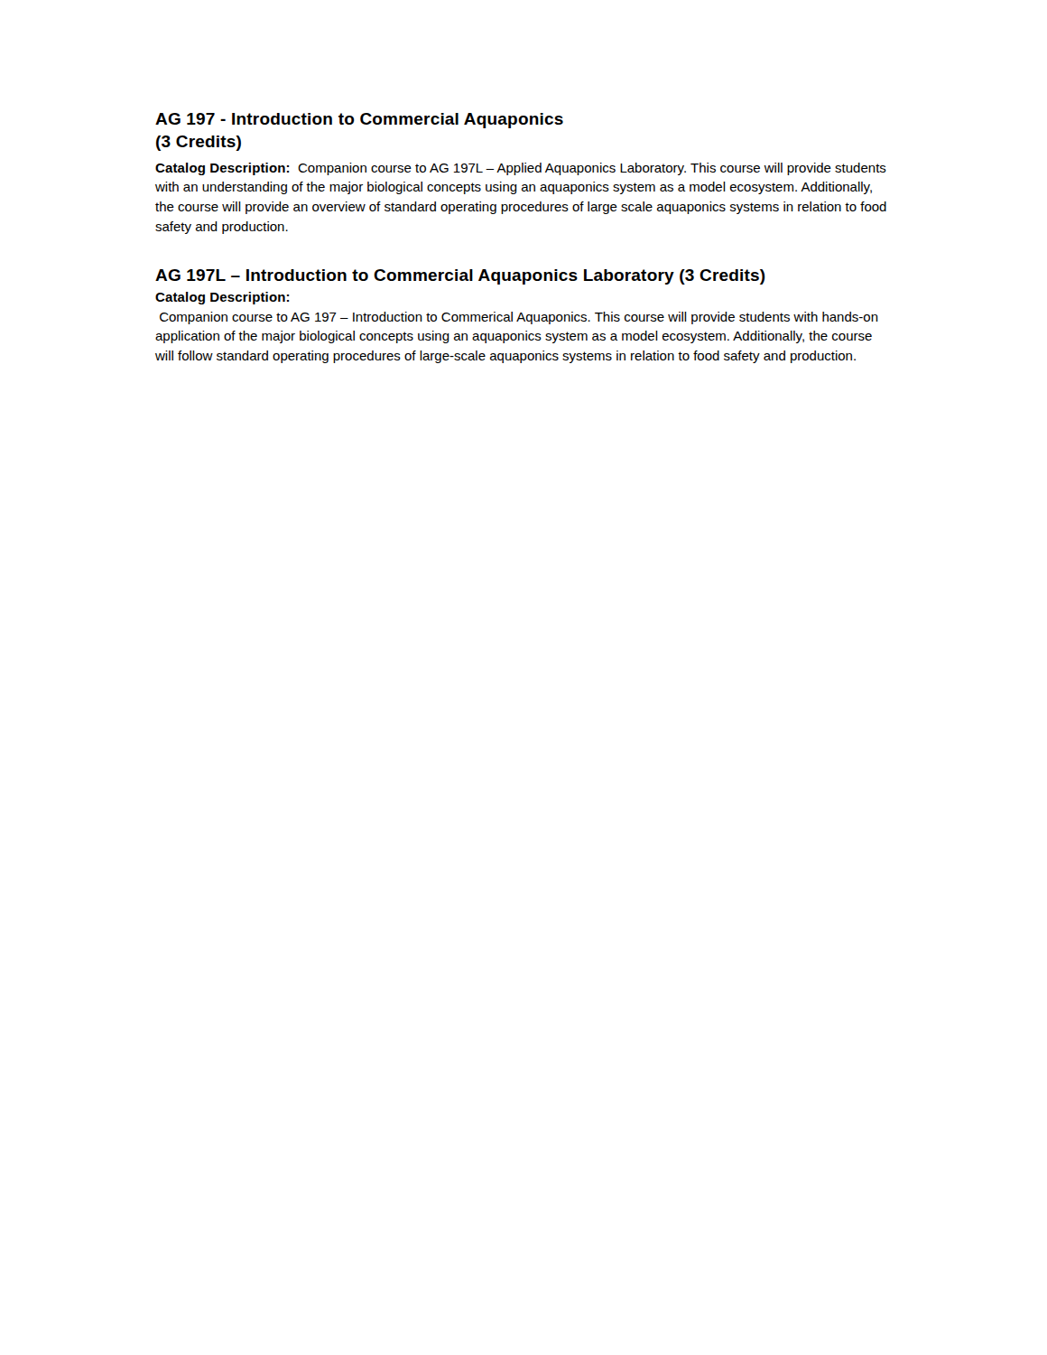AG 197 - Introduction to Commercial Aquaponics
(3 Credits)
Catalog Description: Companion course to AG 197L – Applied Aquaponics Laboratory. This course will provide students with an understanding of the major biological concepts using an aquaponics system as a model ecosystem. Additionally, the course will provide an overview of standard operating procedures of large scale aquaponics systems in relation to food safety and production.
AG 197L – Introduction to Commercial Aquaponics Laboratory (3 Credits)
Catalog Description:
Companion course to AG 197 – Introduction to Commerical Aquaponics. This course will provide students with hands-on application of the major biological concepts using an aquaponics system as a model ecosystem. Additionally, the course will follow standard operating procedures of large-scale aquaponics systems in relation to food safety and production.